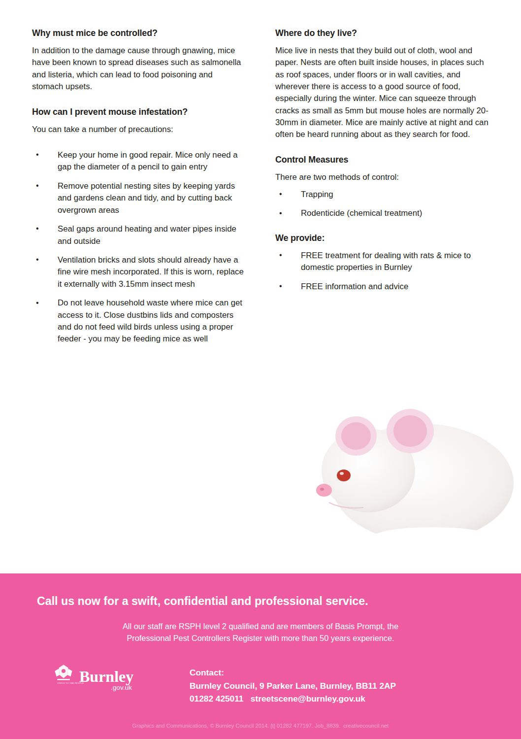Why must mice be controlled?
In addition to the damage cause through gnawing, mice have been known to spread diseases such as salmonella and listeria, which can lead to food poisoning and stomach upsets.
How can I prevent mouse infestation?
You can take a number of precautions:
Keep your home in good repair. Mice only need a gap the diameter of a pencil to gain entry
Remove potential nesting sites by keeping yards and gardens clean and tidy, and by cutting back overgrown areas
Seal gaps around heating and water pipes inside and outside
Ventilation bricks and slots should already have a fine wire mesh incorporated. If this is worn, replace it externally with 3.15mm insect mesh
Do not leave household waste where mice can get access to it. Close dustbins lids and composters and do not feed wild birds unless using a proper feeder - you may be feeding mice as well
Where do they live?
Mice live in nests that they build out of cloth, wool and paper. Nests are often built inside houses, in places such as roof spaces, under floors or in wall cavities, and wherever there is access to a good source of food, especially during the winter. Mice can squeeze through cracks as small as 5mm but mouse holes are normally 20-30mm in diameter. Mice are mainly active at night and can often be heard running about as they search for food.
Control Measures
There are two methods of control:
Trapping
Rodenticide (chemical treatment)
We provide:
FREE treatment for dealing with rats & mice to domestic properties in Burnley
FREE information and advice
Call us now for a swift, confidential and professional service.
All our staff are RSPH level 2 qualified and are members of Basis Prompt, the
Professional Pest Controllers Register with more than 50 years experience.
Contact:
Burnley Council, 9 Parker Lane, Burnley, BB11 2AP
01282 425011 streetscene@burnley.gov.uk
Graphics and Communications, © Burnley Council 2014. [t] 01282 477197. Job_8839. creativecouncil.net